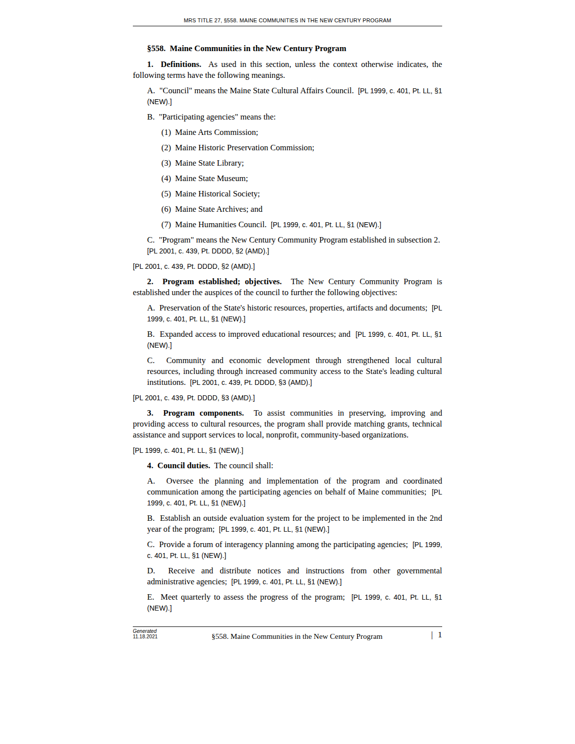MRS Title 27, §558. Maine Communities in the New Century Program
§558. Maine Communities in the New Century Program
1. Definitions. As used in this section, unless the context otherwise indicates, the following terms have the following meanings.
A. "Council" means the Maine State Cultural Affairs Council. [PL 1999, c. 401, Pt. LL, §1 (NEW).]
B. "Participating agencies" means the:
(1) Maine Arts Commission;
(2) Maine Historic Preservation Commission;
(3) Maine State Library;
(4) Maine State Museum;
(5) Maine Historical Society;
(6) Maine State Archives; and
(7) Maine Humanities Council. [PL 1999, c. 401, Pt. LL, §1 (NEW).]
C. "Program" means the New Century Community Program established in subsection 2. [PL 2001, c. 439, Pt. DDDD, §2 (AMD).]
[PL 2001, c. 439, Pt. DDDD, §2 (AMD).]
2. Program established; objectives. The New Century Community Program is established under the auspices of the council to further the following objectives:
A. Preservation of the State's historic resources, properties, artifacts and documents; [PL 1999, c. 401, Pt. LL, §1 (NEW).]
B. Expanded access to improved educational resources; and [PL 1999, c. 401, Pt. LL, §1 (NEW).]
C. Community and economic development through strengthened local cultural resources, including through increased community access to the State's leading cultural institutions. [PL 2001, c. 439, Pt. DDDD, §3 (AMD).]
[PL 2001, c. 439, Pt. DDDD, §3 (AMD).]
3. Program components. To assist communities in preserving, improving and providing access to cultural resources, the program shall provide matching grants, technical assistance and support services to local, nonprofit, community-based organizations.
[PL 1999, c. 401, Pt. LL, §1 (NEW).]
4. Council duties. The council shall:
A. Oversee the planning and implementation of the program and coordinated communication among the participating agencies on behalf of Maine communities; [PL 1999, c. 401, Pt. LL, §1 (NEW).]
B. Establish an outside evaluation system for the project to be implemented in the 2nd year of the program; [PL 1999, c. 401, Pt. LL, §1 (NEW).]
C. Provide a forum of interagency planning among the participating agencies; [PL 1999, c. 401, Pt. LL, §1 (NEW).]
D. Receive and distribute notices and instructions from other governmental administrative agencies; [PL 1999, c. 401, Pt. LL, §1 (NEW).]
E. Meet quarterly to assess the progress of the program; [PL 1999, c. 401, Pt. LL, §1 (NEW).]
Generated
11.18.2021
§558. Maine Communities in the New Century Program
|1